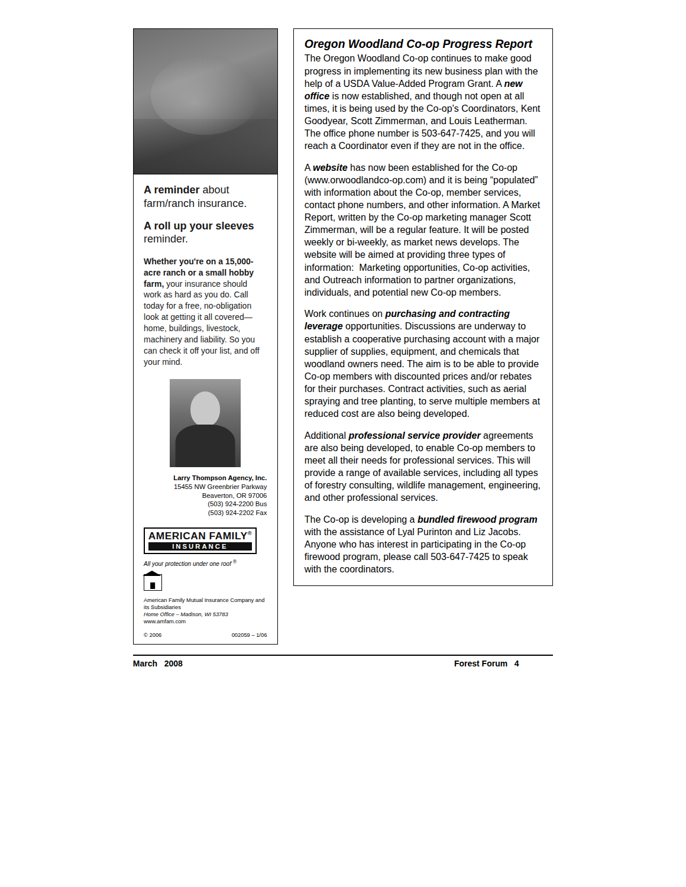A reminder about farm/ranch insurance.
A roll up your sleeves reminder.
Whether you're on a 15,000-acre ranch or a small hobby farm, your insurance should work as hard as you do. Call today for a free, no-obligation look at getting it all covered—home, buildings, livestock, machinery and liability. So you can check it off your list, and off your mind.
Larry Thompson Agency, Inc.
15455 NW Greenbrier Parkway
Beaverton, OR 97006
(503) 924-2200 Bus
(503) 924-2202 Fax
AMERICAN FAMILY®
INSURANCE
All your protection under one roof ®
American Family Mutual Insurance Company and its Subsidiaries
Home Office – Madison, WI 53783
www.amfam.com
© 2006 002059 – 1/06
Oregon Woodland Co-op Progress Report
The Oregon Woodland Co-op continues to make good progress in implementing its new business plan with the help of a USDA Value-Added Program Grant. A new office is now established, and though not open at all times, it is being used by the Co-op's Coordinators, Kent Goodyear, Scott Zimmerman, and Louis Leatherman. The office phone number is 503-647-7425, and you will reach a Coordinator even if they are not in the office.
A website has now been established for the Co-op (www.orwoodlandco-op.com) and it is being “populated” with information about the Co-op, member services, contact phone numbers, and other information. A Market Report, written by the Co-op marketing manager Scott Zimmerman, will be a regular feature. It will be posted weekly or bi-weekly, as market news develops. The website will be aimed at providing three types of information: Marketing opportunities, Co-op activities, and Outreach information to partner organizations, individuals, and potential new Co-op members.
Work continues on purchasing and contracting leverage opportunities. Discussions are underway to establish a cooperative purchasing account with a major supplier of supplies, equipment, and chemicals that woodland owners need. The aim is to be able to provide Co-op members with discounted prices and/or rebates for their purchases. Contract activities, such as aerial spraying and tree planting, to serve multiple members at reduced cost are also being developed.
Additional professional service provider agreements are also being developed, to enable Co-op members to meet all their needs for professional services. This will provide a range of available services, including all types of forestry consulting, wildlife management, engineering, and other professional services.
The Co-op is developing a bundled firewood program with the assistance of Lyal Purinton and Liz Jacobs. Anyone who has interest in participating in the Co-op firewood program, please call 503-647-7425 to speak with the coordinators.
March 2008 Forest Forum 4